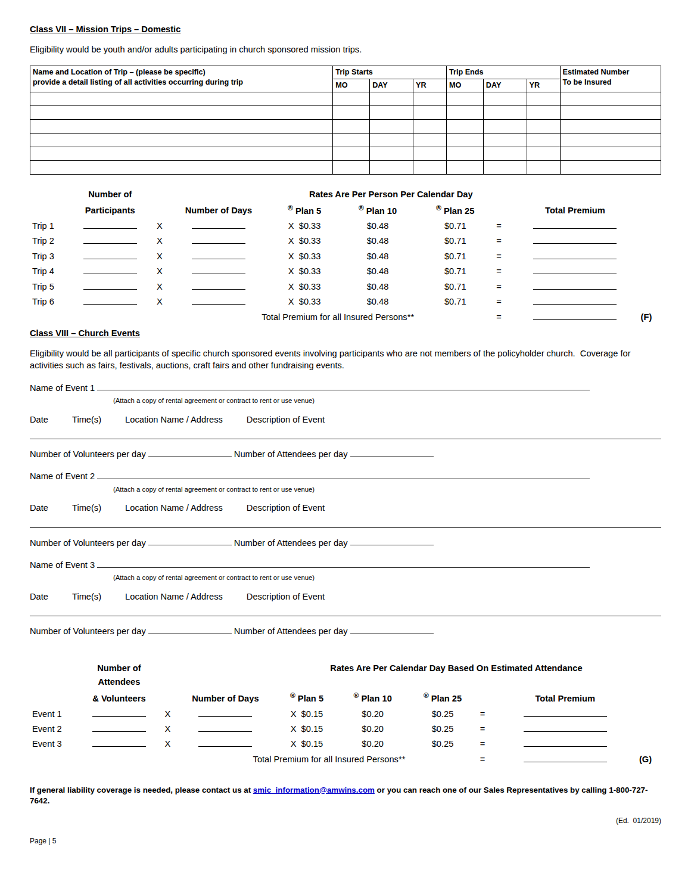Class VII – Mission Trips – Domestic
Eligibility would be youth and/or adults participating in church sponsored mission trips.
| Name and Location of Trip – (please be specific) provide a detail listing of all activities occurring during trip | Trip Starts | Trip Ends | Estimated Number To be Insured |
| --- | --- | --- | --- |
| MO | DAY | YR | MO | DAY | YR |
| | Number of | | | Rates Are Per Person Per Calendar Day | |
| | Participants | | Number of Days | ® Plan 5 | ® Plan 10 | ® Plan 25 | | Total Premium |
| Trip 1 | | X | | X $0.33 | $0.48 | $0.71 | = | |
| Trip 2 | | X | | X $0.33 | $0.48 | $0.71 | = | |
| Trip 3 | | X | | X $0.33 | $0.48 | $0.71 | = | |
| Trip 4 | | X | | X $0.33 | $0.48 | $0.71 | = | |
| Trip 5 | | X | | X $0.33 | $0.48 | $0.71 | = | |
| Trip 6 | | X | | X $0.33 | $0.48 | $0.71 | = | |
| Total Premium for all Insured Persons** | | = | | (F) |
Class VIII – Church Events
Eligibility would be all participants of specific church sponsored events involving participants who are not members of the policyholder church. Coverage for activities such as fairs, festivals, auctions, craft fairs and other fundraising events.
Name of Event 1
(Attach a copy of rental agreement or contract to rent or use venue)
Date
Time(s)
Location Name / Address
Description of Event
Number of Volunteers per day Number of Attendees per day
Name of Event 2
(Attach a copy of rental agreement or contract to rent or use venue)
Date
Time(s)
Location Name / Address
Description of Event
Number of Volunteers per day Number of Attendees per day
Name of Event 3
(Attach a copy of rental agreement or contract to rent or use venue)
Date
Time(s)
Location Name / Address
Description of Event
Number of Volunteers per day Number of Attendees per day
| | Number of | | | Rates Are Per Calendar Day Based On Estimated Attendance |
| | Attendees | | | | | | | |
| | & Volunteers | | Number of Days | ® Plan 5 | ® Plan 10 | ® Plan 25 | | Total Premium |
| Event 1 | | X | | X $0.15 | $0.20 | $0.25 | = | |
| Event 2 | | X | | X $0.15 | $0.20 | $0.25 | = | |
| Event 3 | | X | | X $0.15 | $0.20 | $0.25 | = | |
| Total Premium for all Insured Persons** | | = | | (G) |
If general liability coverage is needed, please contact us at smic_information@amwins.com or you can reach one of our Sales Representatives by calling 1-800-727-7642.
(Ed. 01/2019)
Page | 5